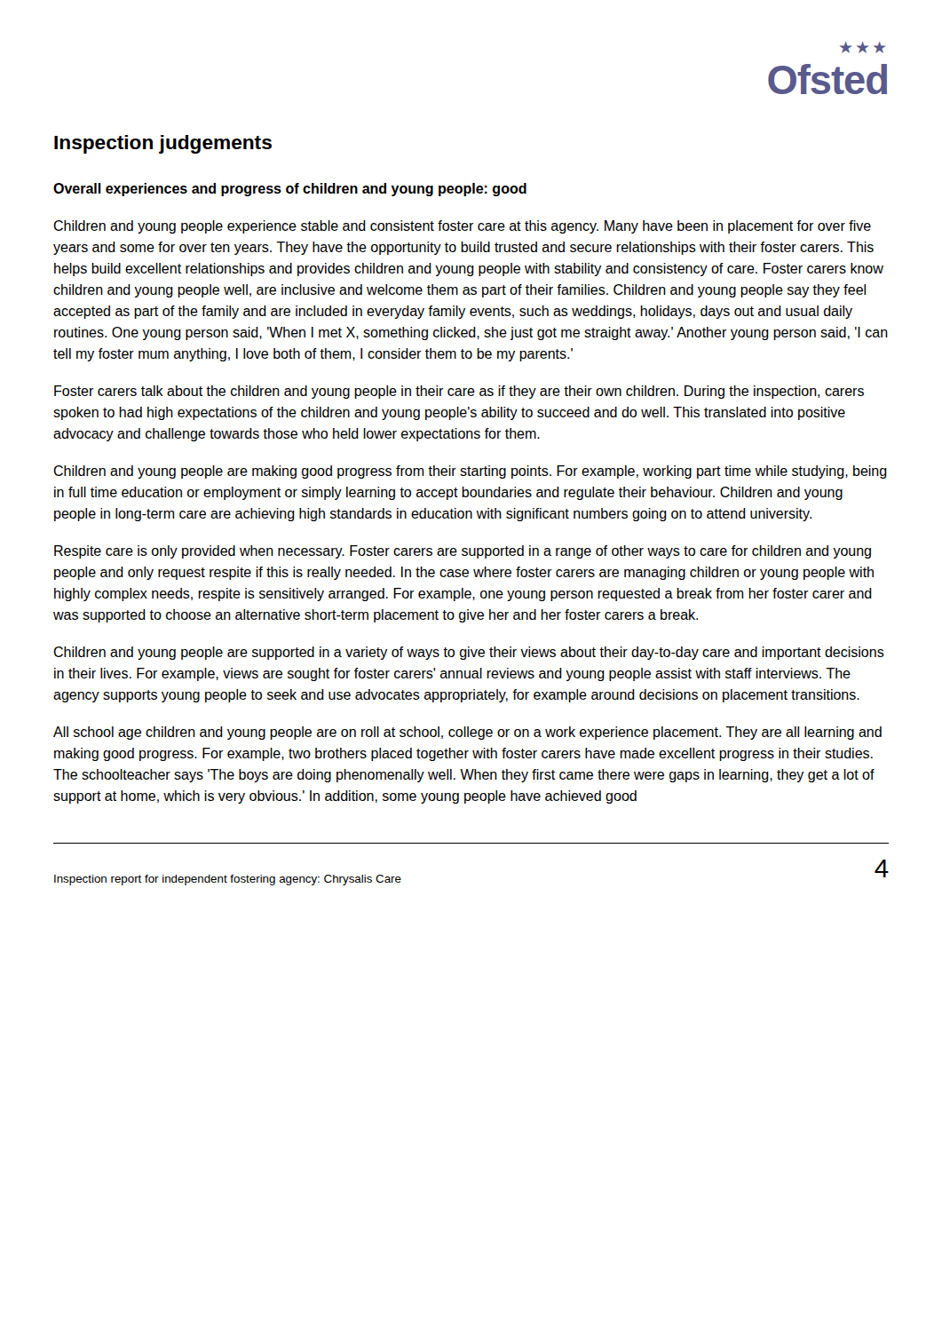★★★
Ofsted
Inspection judgements
Overall experiences and progress of children and young people: good
Children and young people experience stable and consistent foster care at this agency. Many have been in placement for over five years and some for over ten years. They have the opportunity to build trusted and secure relationships with their foster carers. This helps build excellent relationships and provides children and young people with stability and consistency of care. Foster carers know children and young people well, are inclusive and welcome them as part of their families. Children and young people say they feel accepted as part of the family and are included in everyday family events, such as weddings, holidays, days out and usual daily routines. One young person said, 'When I met X, something clicked, she just got me straight away.' Another young person said, 'I can tell my foster mum anything, I love both of them, I consider them to be my parents.'
Foster carers talk about the children and young people in their care as if they are their own children. During the inspection, carers spoken to had high expectations of the children and young people's ability to succeed and do well. This translated into positive advocacy and challenge towards those who held lower expectations for them.
Children and young people are making good progress from their starting points. For example, working part time while studying, being in full time education or employment or simply learning to accept boundaries and regulate their behaviour. Children and young people in long-term care are achieving high standards in education with significant numbers going on to attend university.
Respite care is only provided when necessary. Foster carers are supported in a range of other ways to care for children and young people and only request respite if this is really needed. In the case where foster carers are managing children or young people with highly complex needs, respite is sensitively arranged. For example, one young person requested a break from her foster carer and was supported to choose an alternative short-term placement to give her and her foster carers a break.
Children and young people are supported in a variety of ways to give their views about their day-to-day care and important decisions in their lives. For example, views are sought for foster carers' annual reviews and young people assist with staff interviews. The agency supports young people to seek and use advocates appropriately, for example around decisions on placement transitions.
All school age children and young people are on roll at school, college or on a work experience placement. They are all learning and making good progress. For example, two brothers placed together with foster carers have made excellent progress in their studies. The schoolteacher says 'The boys are doing phenomenally well. When they first came there were gaps in learning, they get a lot of support at home, which is very obvious.' In addition, some young people have achieved good
Inspection report for independent fostering agency: Chrysalis Care 4